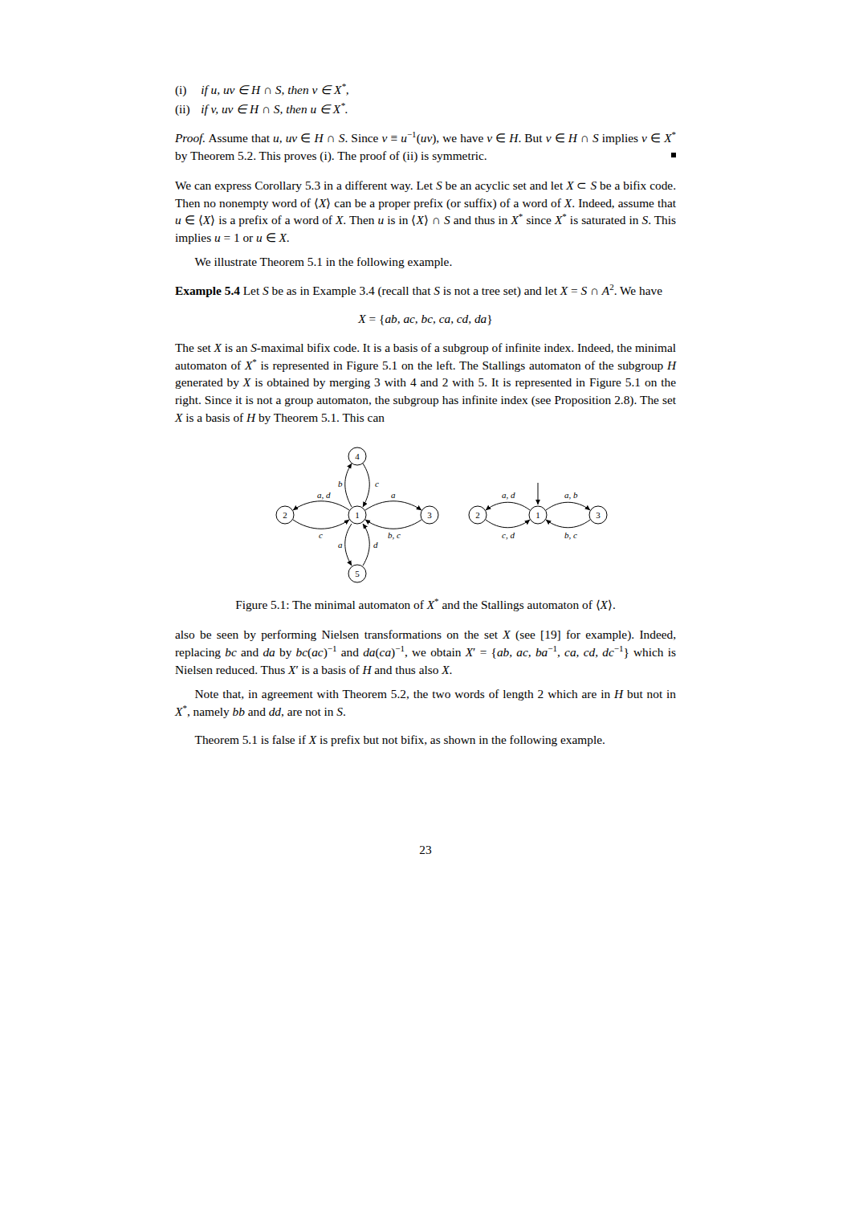(i) if u, uv ∈ H ∩ S, then v ∈ X*,
(ii) if v, uv ∈ H ∩ S, then u ∈ X*.
Proof. Assume that u, uv ∈ H ∩ S. Since v ≡ u−1(uv), we have v ∈ H. But v ∈ H ∩ S implies v ∈ X* by Theorem 5.2. This proves (i). The proof of (ii) is symmetric.
We can express Corollary 5.3 in a different way. Let S be an acyclic set and let X ⊂ S be a bifix code. Then no nonempty word of ⟨X⟩ can be a proper prefix (or suffix) of a word of X. Indeed, assume that u ∈ ⟨X⟩ is a prefix of a word of X. Then u is in ⟨X⟩ ∩ S and thus in X* since X* is saturated in S. This implies u = 1 or u ∈ X.
We illustrate Theorem 5.1 in the following example.
Example 5.4 Let S be as in Example 3.4 (recall that S is not a tree set) and let X = S ∩ A2. We have
X = {ab, ac, bc, ca, cd, da}
The set X is an S-maximal bifix code. It is a basis of a subgroup of infinite index. Indeed, the minimal automaton of X* is represented in Figure 5.1 on the left. The Stallings automaton of the subgroup H generated by X is obtained by merging 3 with 4 and 2 with 5. It is represented in Figure 5.1 on the right. Since it is not a group automaton, the subgroup has infinite index (see Proposition 2.8). The set X is a basis of H by Theorem 5.1. This can
4 1 2 3 5 b c a, d c a b, c a d 1 2 3 a, d c, d a, b b, c
Figure 5.1: The minimal automaton of X* and the Stallings automaton of ⟨X⟩.
also be seen by performing Nielsen transformations on the set X (see [19] for example). Indeed, replacing bc and da by bc(ac)−1 and da(ca)−1, we obtain X′ = {ab, ac, ba−1, ca, cd, dc−1} which is Nielsen reduced. Thus X′ is a basis of H and thus also X.
Note that, in agreement with Theorem 5.2, the two words of length 2 which are in H but not in X*, namely bb and dd, are not in S.
Theorem 5.1 is false if X is prefix but not bifix, as shown in the following example.
23